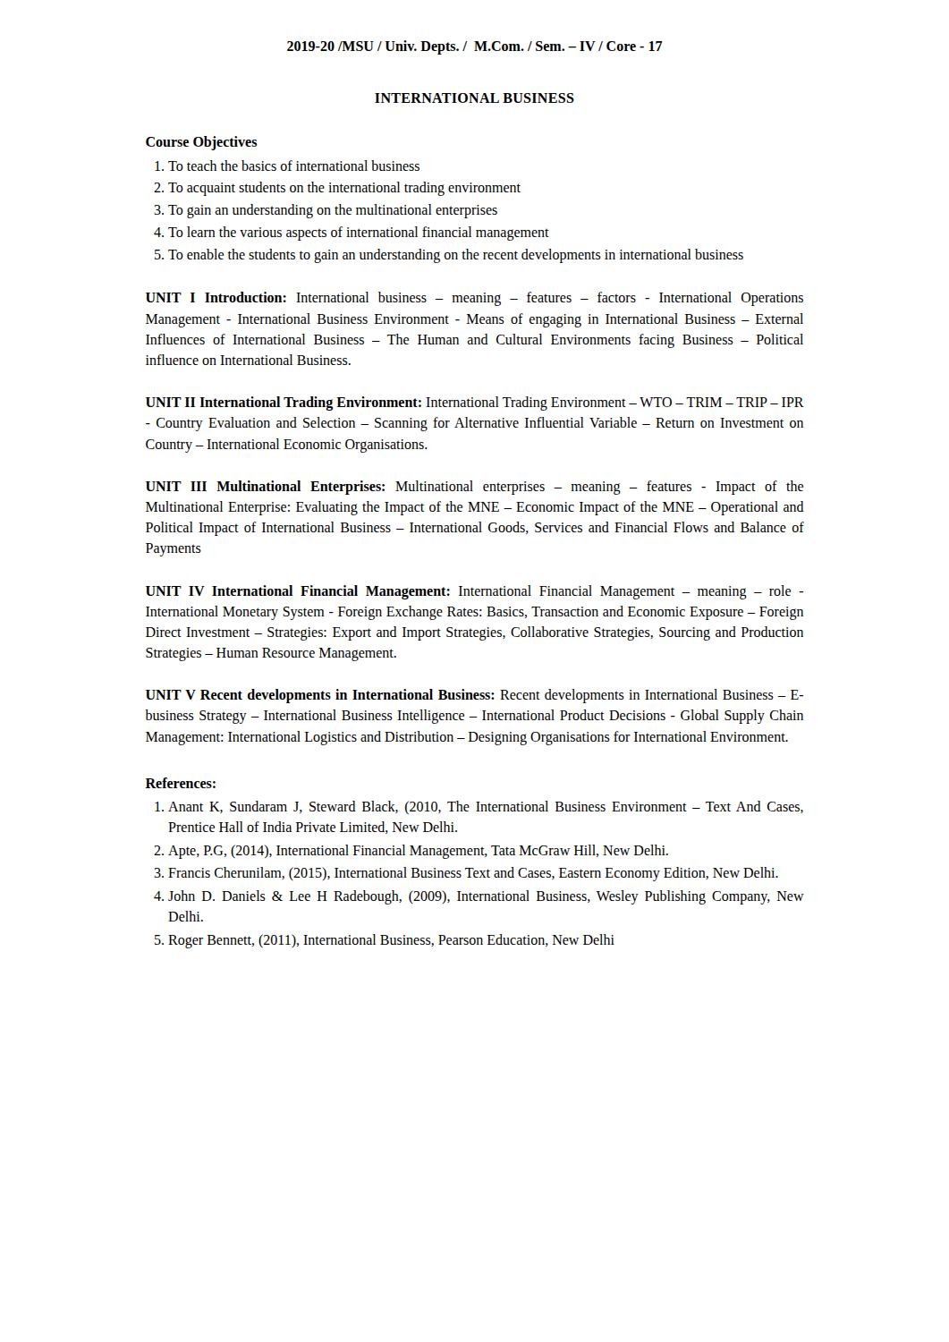2019-20 /MSU / Univ. Depts. / M.Com. / Sem. – IV / Core - 17
INTERNATIONAL BUSINESS
Course Objectives
To teach the basics of international business
To acquaint students on the international trading environment
To gain an understanding on the multinational enterprises
To learn the various aspects of international financial management
To enable the students to gain an understanding on the recent developments in international business
UNIT I Introduction: International business – meaning – features – factors - International Operations Management - International Business Environment - Means of engaging in International Business – External Influences of International Business – The Human and Cultural Environments facing Business – Political influence on International Business.
UNIT II International Trading Environment: International Trading Environment – WTO – TRIM – TRIP – IPR - Country Evaluation and Selection – Scanning for Alternative Influential Variable – Return on Investment on Country – International Economic Organisations.
UNIT III Multinational Enterprises: Multinational enterprises – meaning – features - Impact of the Multinational Enterprise: Evaluating the Impact of the MNE – Economic Impact of the MNE – Operational and Political Impact of International Business – International Goods, Services and Financial Flows and Balance of Payments
UNIT IV International Financial Management: International Financial Management – meaning – role - International Monetary System - Foreign Exchange Rates: Basics, Transaction and Economic Exposure – Foreign Direct Investment – Strategies: Export and Import Strategies, Collaborative Strategies, Sourcing and Production Strategies – Human Resource Management.
UNIT V Recent developments in International Business: Recent developments in International Business – E-business Strategy – International Business Intelligence – International Product Decisions - Global Supply Chain Management: International Logistics and Distribution – Designing Organisations for International Environment.
References:
Anant K, Sundaram J, Steward Black, (2010, The International Business Environment – Text And Cases, Prentice Hall of India Private Limited, New Delhi.
Apte, P.G, (2014), International Financial Management, Tata McGraw Hill, New Delhi.
Francis Cherunilam, (2015), International Business Text and Cases, Eastern Economy Edition, New Delhi.
John D. Daniels & Lee H Radebough, (2009), International Business, Wesley Publishing Company, New Delhi.
Roger Bennett, (2011), International Business, Pearson Education, New Delhi